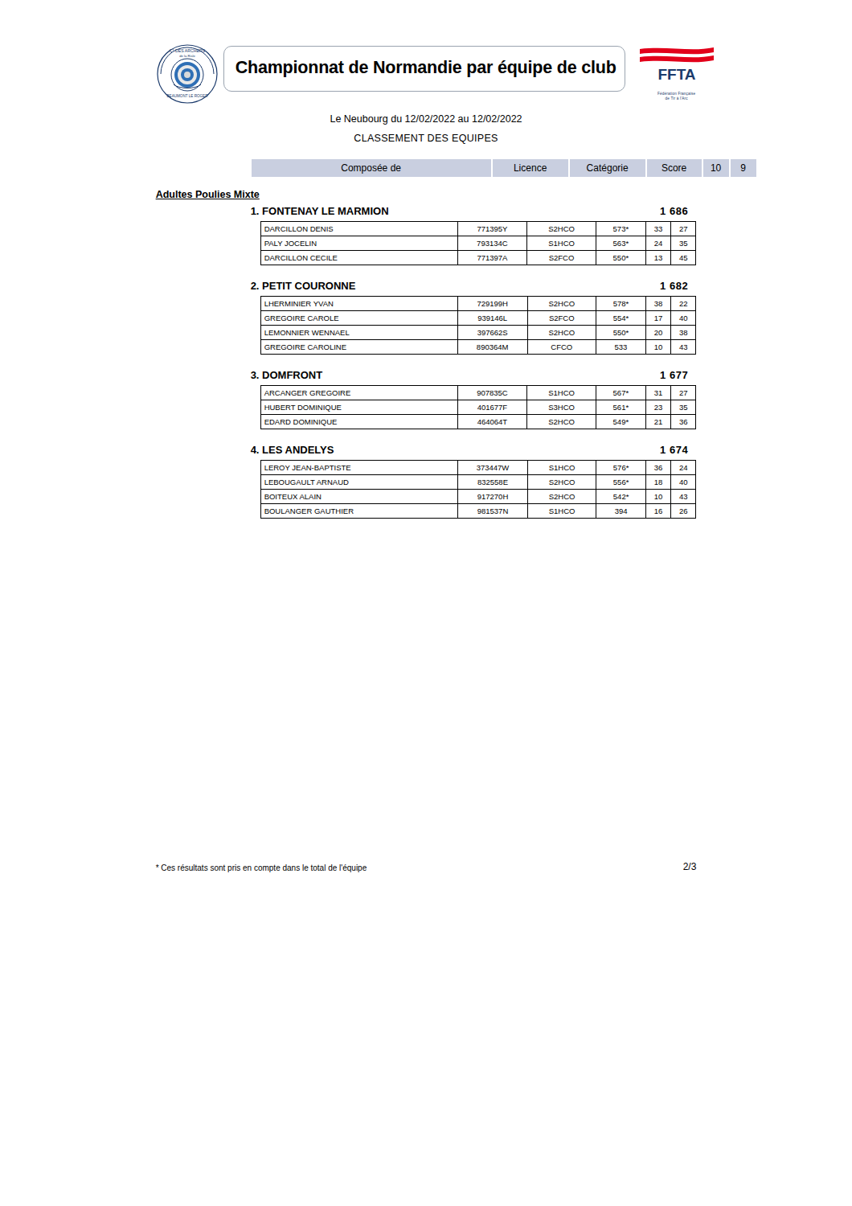C° DES ARCHERS de la Risle BEAUMONT LE ROGER
Championnat de Normandie par équipe de club
FFTA
Fédération Française
de Tir à l'Arc
Le Neubourg du 12/02/2022 au 12/02/2022
CLASSEMENT DES EQUIPES
Composée de
Licence
Catégorie
Score
10
9
Adultes Poulies Mixte
1. FONTENAY LE MARMION
1 686
| DARCILLON DENIS | 771395Y | S2HCO | 573* | 33 | 27 |
| PALY JOCELIN | 793134C | S1HCO | 563* | 24 | 35 |
| DARCILLON CECILE | 771397A | S2FCO | 550* | 13 | 45 |
2. PETIT COURONNE
1 682
| LHERMINIER YVAN | 729199H | S2HCO | 578* | 38 | 22 |
| GREGOIRE CAROLE | 939146L | S2FCO | 554* | 17 | 40 |
| LEMONNIER WENNAEL | 397662S | S2HCO | 550* | 20 | 38 |
| GREGOIRE CAROLINE | 890364M | CFCO | 533 | 10 | 43 |
3. DOMFRONT
1 677
| ARCANGER GREGOIRE | 907835C | S1HCO | 567* | 31 | 27 |
| HUBERT DOMINIQUE | 401677F | S3HCO | 561* | 23 | 35 |
| EDARD DOMINIQUE | 464064T | S2HCO | 549* | 21 | 36 |
4. LES ANDELYS
1 674
| LEROY JEAN-BAPTISTE | 373447W | S1HCO | 576* | 36 | 24 |
| LEBOUGAULT ARNAUD | 832558E | S2HCO | 556* | 18 | 40 |
| BOITEUX ALAIN | 917270H | S2HCO | 542* | 10 | 43 |
| BOULANGER GAUTHIER | 981537N | S1HCO | 394 | 16 | 26 |
* Ces résultats sont pris en compte dans le total de l'équipe
2/3